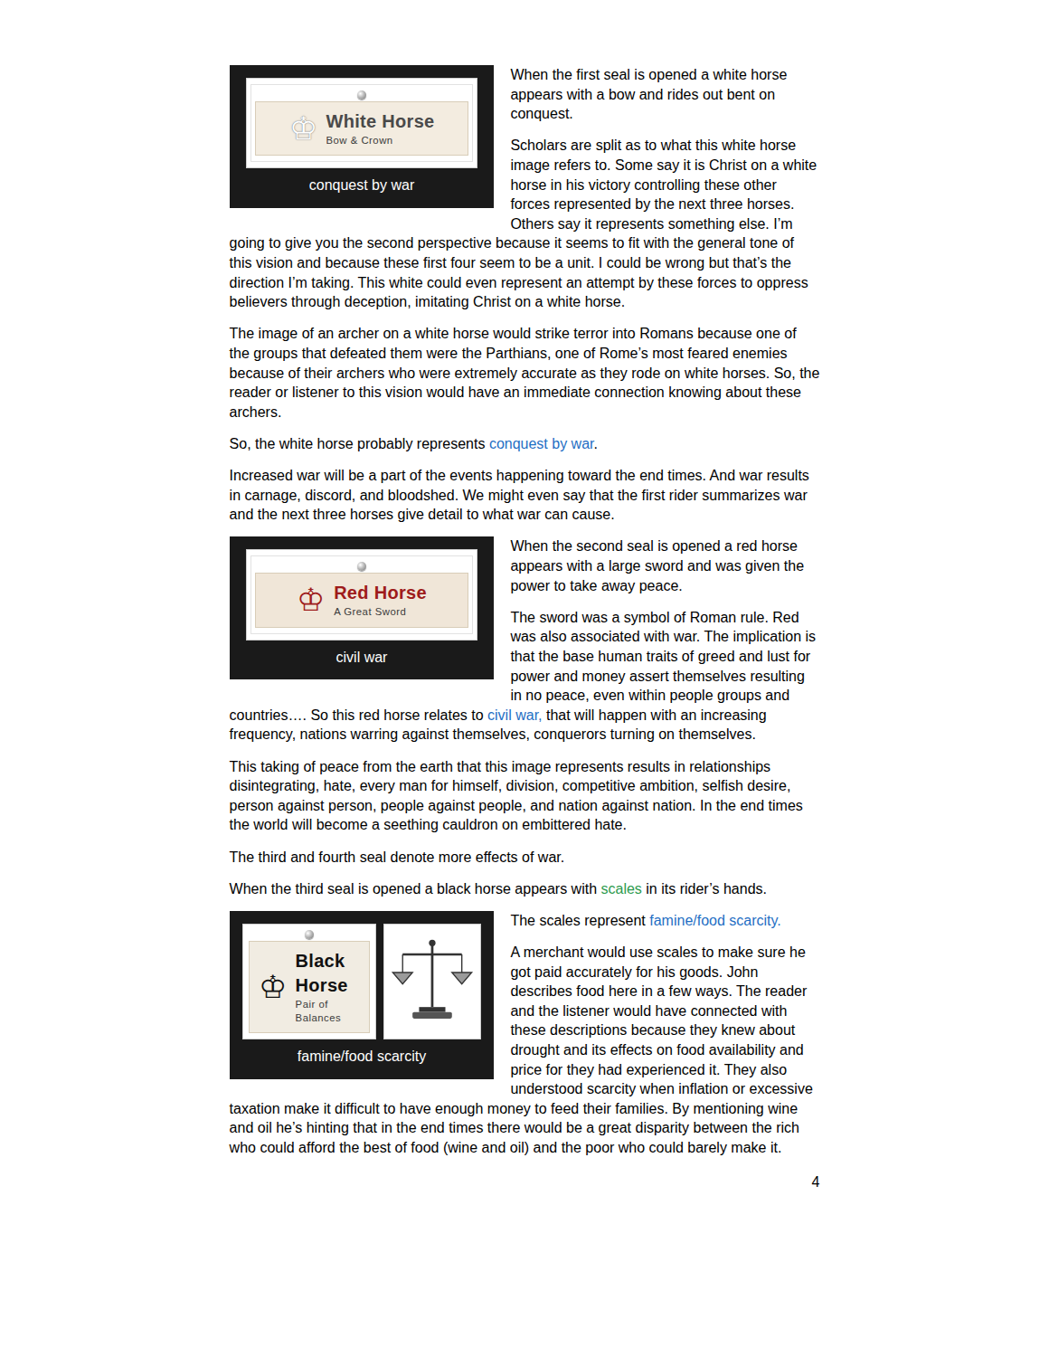♔︎ White Horse Bow & Crown
conquest by war
When the first seal is opened a white horse appears with a bow and rides out bent on conquest.
Scholars are split as to what this white horse image refers to. Some say it is Christ on a white horse in his victory controlling these other forces represented by the next three horses. Others say it represents something else. I’m going to give you the second perspective because it seems to fit with the general tone of this vision and because these first four seem to be a unit. I could be wrong but that’s the direction I’m taking. This white could even represent an attempt by these forces to oppress believers through deception, imitating Christ on a white horse.
The image of an archer on a white horse would strike terror into Romans because one of the groups that defeated them were the Parthians, one of Rome’s most feared enemies because of their archers who were extremely accurate as they rode on white horses. So, the reader or listener to this vision would have an immediate connection knowing about these archers.
So, the white horse probably represents conquest by war.
Increased war will be a part of the events happening toward the end times. And war results in carnage, discord, and bloodshed. We might even say that the first rider summarizes war and the next three horses give detail to what war can cause.
♔︎ Red Horse A Great Sword
civil war
When the second seal is opened a red horse appears with a large sword and was given the power to take away peace.
The sword was a symbol of Roman rule. Red was also associated with war. The implication is that the base human traits of greed and lust for power and money assert themselves resulting in no peace, even within people groups and countries…. So this red horse relates to civil war, that will happen with an increasing frequency, nations warring against themselves, conquerors turning on themselves.
This taking of peace from the earth that this image represents results in relationships disintegrating, hate, every man for himself, division, competitive ambition, selfish desire, person against person, people against people, and nation against nation. In the end times the world will become a seething cauldron on embittered hate.
The third and fourth seal denote more effects of war.
When the third seal is opened a black horse appears with scales in its rider’s hands.
♔︎ Black Horse Pair of Balances
famine/food scarcity
The scales represent famine/food scarcity.
A merchant would use scales to make sure he got paid accurately for his goods. John describes food here in a few ways. The reader and the listener would have connected with these descriptions because they knew about drought and its effects on food availability and price for they had experienced it. They also understood scarcity when inflation or excessive taxation make it difficult to have enough money to feed their families. By mentioning wine and oil he’s hinting that in the end times there would be a great disparity between the rich who could afford the best of food (wine and oil) and the poor who could barely make it.
4